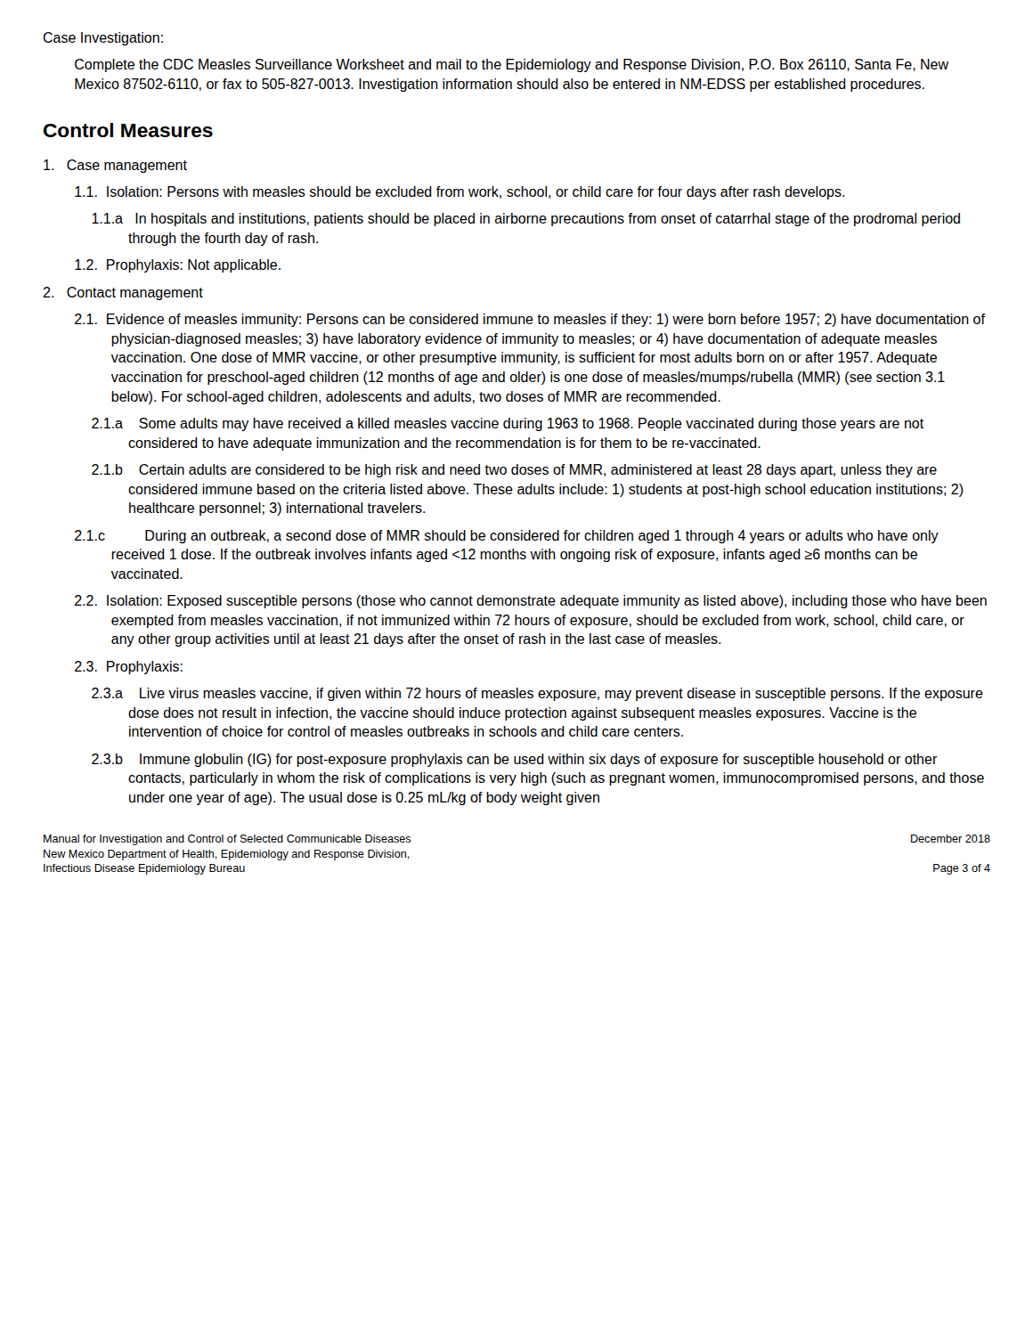Case Investigation:
Complete the CDC Measles Surveillance Worksheet and mail to the Epidemiology and Response Division, P.O. Box 26110, Santa Fe, New Mexico 87502-6110, or fax to 505-827-0013. Investigation information should also be entered in NM-EDSS per established procedures.
Control Measures
1. Case management
1.1. Isolation: Persons with measles should be excluded from work, school, or child care for four days after rash develops.
1.1.a In hospitals and institutions, patients should be placed in airborne precautions from onset of catarrhal stage of the prodromal period through the fourth day of rash.
1.2. Prophylaxis: Not applicable.
2. Contact management
2.1. Evidence of measles immunity: Persons can be considered immune to measles if they: 1) were born before 1957; 2) have documentation of physician-diagnosed measles; 3) have laboratory evidence of immunity to measles; or 4) have documentation of adequate measles vaccination. One dose of MMR vaccine, or other presumptive immunity, is sufficient for most adults born on or after 1957. Adequate vaccination for preschool-aged children (12 months of age and older) is one dose of measles/mumps/rubella (MMR) (see section 3.1 below). For school-aged children, adolescents and adults, two doses of MMR are recommended.
2.1.a Some adults may have received a killed measles vaccine during 1963 to 1968. People vaccinated during those years are not considered to have adequate immunization and the recommendation is for them to be re-vaccinated.
2.1.b Certain adults are considered to be high risk and need two doses of MMR, administered at least 28 days apart, unless they are considered immune based on the criteria listed above. These adults include: 1) students at post-high school education institutions; 2) healthcare personnel; 3) international travelers.
2.1.c During an outbreak, a second dose of MMR should be considered for children aged 1 through 4 years or adults who have only received 1 dose. If the outbreak involves infants aged <12 months with ongoing risk of exposure, infants aged ≥6 months can be vaccinated.
2.2. Isolation: Exposed susceptible persons (those who cannot demonstrate adequate immunity as listed above), including those who have been exempted from measles vaccination, if not immunized within 72 hours of exposure, should be excluded from work, school, child care, or any other group activities until at least 21 days after the onset of rash in the last case of measles.
2.3. Prophylaxis:
2.3.a Live virus measles vaccine, if given within 72 hours of measles exposure, may prevent disease in susceptible persons. If the exposure dose does not result in infection, the vaccine should induce protection against subsequent measles exposures. Vaccine is the intervention of choice for control of measles outbreaks in schools and child care centers.
2.3.b Immune globulin (IG) for post-exposure prophylaxis can be used within six days of exposure for susceptible household or other contacts, particularly in whom the risk of complications is very high (such as pregnant women, immunocompromised persons, and those under one year of age). The usual dose is 0.25 mL/kg of body weight given
Manual for Investigation and Control of Selected Communicable Diseases December 2018
New Mexico Department of Health, Epidemiology and Response Division,
Infectious Disease Epidemiology Bureau Page 3 of 4